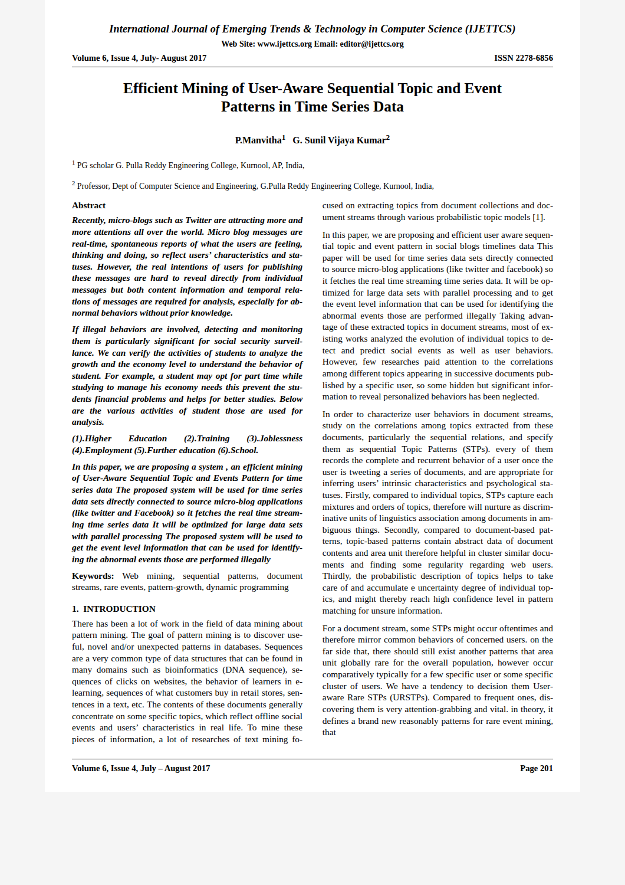International Journal of Emerging Trends & Technology in Computer Science (IJETTCS)
Web Site: www.ijettcs.org Email: editor@ijettcs.org
Volume 6, Issue 4, July- August 2017 ISSN 2278-6856
Efficient Mining of User-Aware Sequential Topic and Event Patterns in Time Series Data
P.Manvitha1 G. Sunil Vijaya Kumar2
1 PG scholar G. Pulla Reddy Engineering College, Kurnool, AP, India,
2 Professor, Dept of Computer Science and Engineering, G.Pulla Reddy Engineering College, Kurnool, India,
Abstract
Recently, micro-blogs such as Twitter are attracting more and more attentions all over the world. Micro blog messages are real-time, spontaneous reports of what the users are feeling, thinking and doing, so reflect users’ characteristics and statuses. However, the real intentions of users for publishing these messages are hard to reveal directly from individual messages but both content information and temporal relations of messages are required for analysis, especially for abnormal behaviors without prior knowledge.
If illegal behaviors are involved, detecting and monitoring them is particularly significant for social security surveillance. We can verify the activities of students to analyze the growth and the economy level to understand the behavior of student. For example, a student may opt for part time while studying to manage his economy needs this prevent the students financial problems and helps for better studies. Below are the various activities of student those are used for analysis.
(1).Higher Education (2).Training (3).Joblessness (4).Employment (5).Further education (6).School.
In this paper, we are proposing a system , an efficient mining of User-Aware Sequential Topic and Events Pattern for time series data The proposed system will be used for time series data sets directly connected to source micro-blog applications (like twitter and Facebook) so it fetches the real time streaming time series data It will be optimized for large data sets with parallel processing The proposed system will be used to get the event level information that can be used for identifying the abnormal events those are performed illegally
Keywords: Web mining, sequential patterns, document streams, rare events, pattern-growth, dynamic programming
1. INTRODUCTION
There has been a lot of work in the field of data mining about pattern mining. The goal of pattern mining is to discover useful, novel and/or unexpected patterns in databases. Sequences are a very common type of data structures that can be found in many domains such as bioinformatics (DNA sequence), sequences of clicks on websites, the behavior of learners in e-learning, sequences of what customers buy in retail stores, sentences in a text, etc. The contents of these documents generally concentrate on some specific topics, which reflect offline social events and users’ characteristics in real life. To mine these pieces of information, a lot of researches of text mining focused on extracting topics from document collections and document streams through various probabilistic topic models [1].
In this paper, we are proposing and efficient user aware sequential topic and event pattern in social blogs timelines data This paper will be used for time series data sets directly connected to source micro-blog applications (like twitter and facebook) so it fetches the real time streaming time series data. It will be optimized for large data sets with parallel processing and to get the event level information that can be used for identifying the abnormal events those are performed illegally Taking advantage of these extracted topics in document streams, most of existing works analyzed the evolution of individual topics to detect and predict social events as well as user behaviors. However, few researches paid attention to the correlations among different topics appearing in successive documents published by a specific user, so some hidden but significant information to reveal personalized behaviors has been neglected.
In order to characterize user behaviors in document streams, study on the correlations among topics extracted from these documents, particularly the sequential relations, and specify them as sequential Topic Patterns (STPs). every of them records the complete and recurrent behavior of a user once the user is tweeting a series of documents, and are appropriate for inferring users’ intrinsic characteristics and psychological statuses. Firstly, compared to individual topics, STPs capture each mixtures and orders of topics, therefore will nurture as discriminative units of linguistics association among documents in ambiguous things. Secondly, compared to document-based patterns, topic-based patterns contain abstract data of document contents and area unit therefore helpful in cluster similar documents and finding some regularity regarding web users. Thirdly, the probabilistic description of topics helps to take care of and accumulate e uncertainty degree of individual topics, and might thereby reach high confidence level in pattern matching for unsure information.
For a document stream, some STPs might occur oftentimes and therefore mirror common behaviors of concerned users. on the far side that, there should still exist another patterns that area unit globally rare for the overall population, however occur comparatively typically for a few specific user or some specific cluster of users. We have a tendency to decision them User-aware Rare STPs (URSTPs). Compared to frequent ones, discovering them is very attention-grabbing and vital. in theory, it defines a brand new reasonably patterns for rare event mining, that
Volume 6, Issue 4, July – August 2017 Page 201